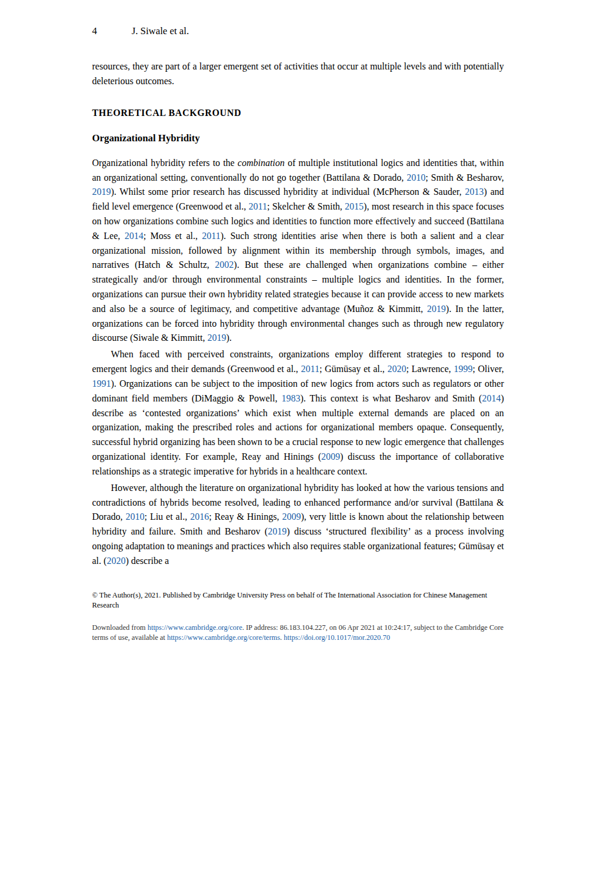4 J. Siwale et al.
resources, they are part of a larger emergent set of activities that occur at multiple levels and with potentially deleterious outcomes.
Theoretical Background
Organizational Hybridity
Organizational hybridity refers to the combination of multiple institutional logics and identities that, within an organizational setting, conventionally do not go together (Battilana & Dorado, 2010; Smith & Besharov, 2019). Whilst some prior research has discussed hybridity at individual (McPherson & Sauder, 2013) and field level emergence (Greenwood et al., 2011; Skelcher & Smith, 2015), most research in this space focuses on how organizations combine such logics and identities to function more effectively and succeed (Battilana & Lee, 2014; Moss et al., 2011). Such strong identities arise when there is both a salient and a clear organizational mission, followed by alignment within its membership through symbols, images, and narratives (Hatch & Schultz, 2002). But these are challenged when organizations combine – either strategically and/or through environmental constraints – multiple logics and identities. In the former, organizations can pursue their own hybridity related strategies because it can provide access to new markets and also be a source of legitimacy, and competitive advantage (Muñoz & Kimmitt, 2019). In the latter, organizations can be forced into hybridity through environmental changes such as through new regulatory discourse (Siwale & Kimmitt, 2019).
When faced with perceived constraints, organizations employ different strategies to respond to emergent logics and their demands (Greenwood et al., 2011; Gümüsay et al., 2020; Lawrence, 1999; Oliver, 1991). Organizations can be subject to the imposition of new logics from actors such as regulators or other dominant field members (DiMaggio & Powell, 1983). This context is what Besharov and Smith (2014) describe as ‘contested organizations’ which exist when multiple external demands are placed on an organization, making the prescribed roles and actions for organizational members opaque. Consequently, successful hybrid organizing has been shown to be a crucial response to new logic emergence that challenges organizational identity. For example, Reay and Hinings (2009) discuss the importance of collaborative relationships as a strategic imperative for hybrids in a healthcare context.
However, although the literature on organizational hybridity has looked at how the various tensions and contradictions of hybrids become resolved, leading to enhanced performance and/or survival (Battilana & Dorado, 2010; Liu et al., 2016; Reay & Hinings, 2009), very little is known about the relationship between hybridity and failure. Smith and Besharov (2019) discuss ‘structured flexibility’ as a process involving ongoing adaptation to meanings and practices which also requires stable organizational features; Gümüsay et al. (2020) describe a
© The Author(s), 2021. Published by Cambridge University Press on behalf of The International Association for Chinese Management Research
Downloaded from https://www.cambridge.org/core. IP address: 86.183.104.227, on 06 Apr 2021 at 10:24:17, subject to the Cambridge Core terms of use, available at https://www.cambridge.org/core/terms. https://doi.org/10.1017/mor.2020.70